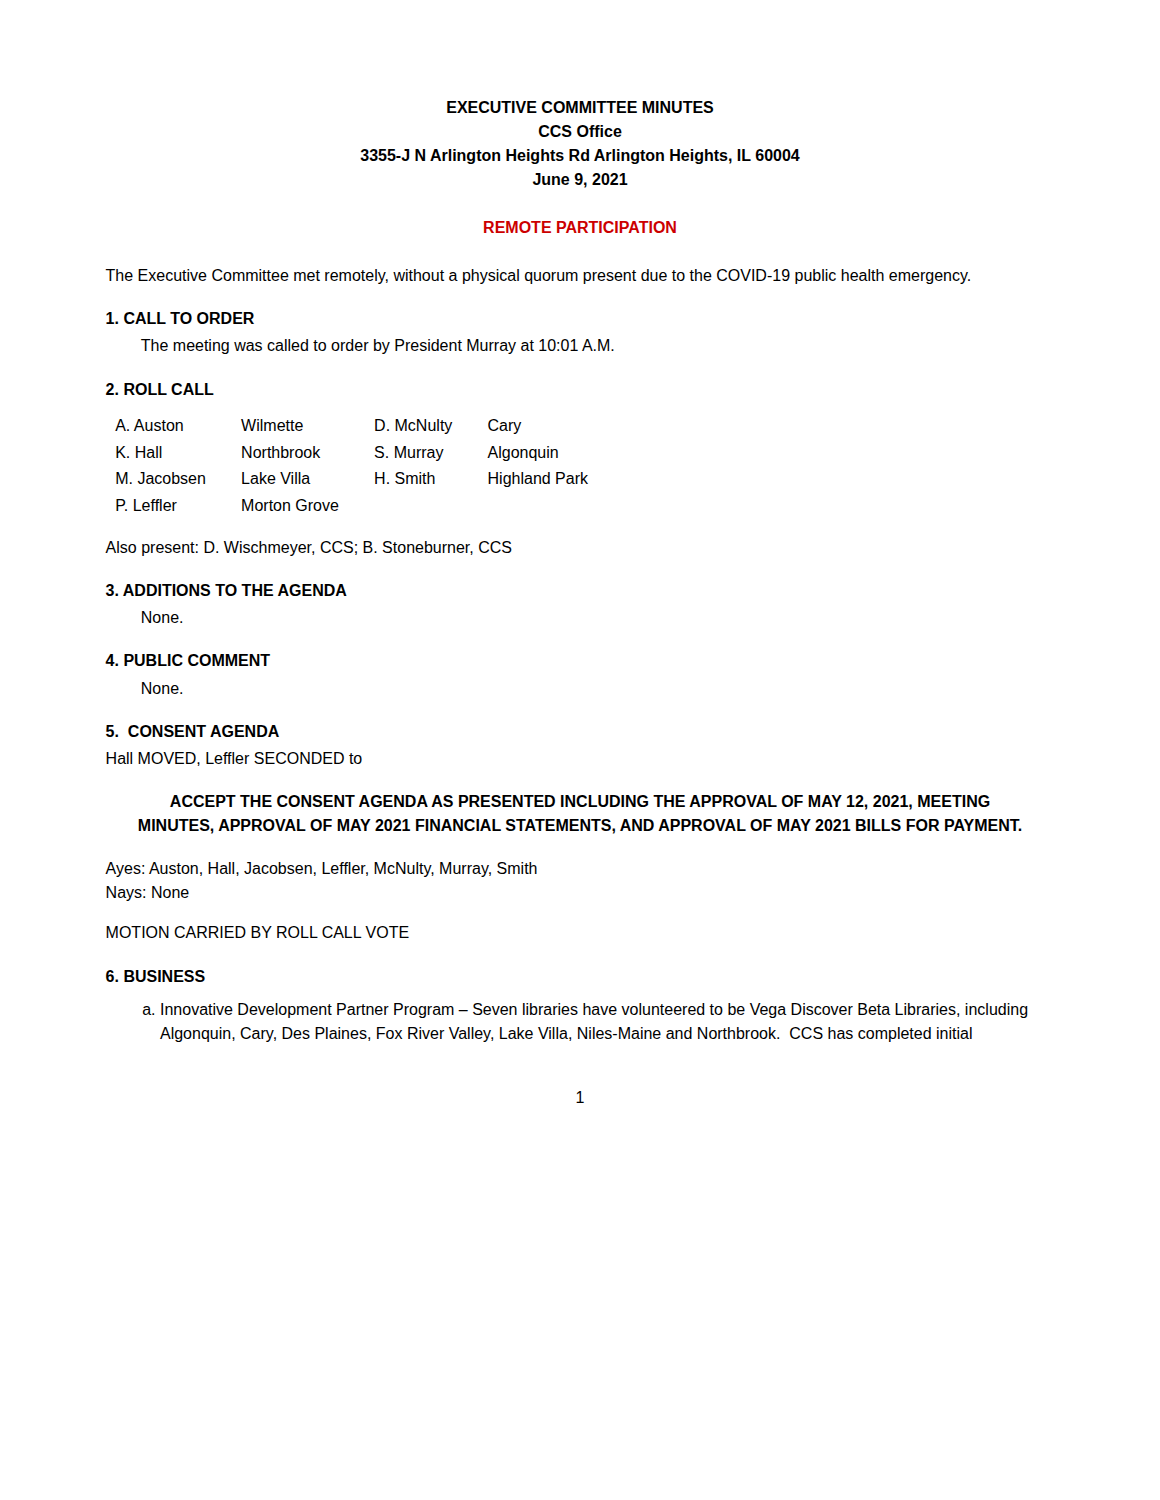EXECUTIVE COMMITTEE MINUTES
CCS Office
3355-J N Arlington Heights Rd Arlington Heights, IL 60004
June 9, 2021
REMOTE PARTICIPATION
The Executive Committee met remotely, without a physical quorum present due to the COVID-19 public health emergency.
1. CALL TO ORDER
The meeting was called to order by President Murray at 10:01 A.M.
2. ROLL CALL
| A. Auston | Wilmette | D. McNulty | Cary |
| K. Hall | Northbrook | S. Murray | Algonquin |
| M. Jacobsen | Lake Villa | H. Smith | Highland Park |
| P. Leffler | Morton Grove | | |
Also present: D. Wischmeyer, CCS; B. Stoneburner, CCS
3. ADDITIONS TO THE AGENDA
None.
4. PUBLIC COMMENT
None.
5. CONSENT AGENDA
Hall MOVED, Leffler SECONDED to
Accept the consent agenda as presented including the approval of May 12, 2021, meeting minutes, approval of May 2021 financial statements, and approval of May 2021 bills for payment.
Ayes: Auston, Hall, Jacobsen, Leffler, McNulty, Murray, Smith
Nays: None
MOTION CARRIED BY ROLL CALL VOTE
6. BUSINESS
Innovative Development Partner Program – Seven libraries have volunteered to be Vega Discover Beta Libraries, including Algonquin, Cary, Des Plaines, Fox River Valley, Lake Villa, Niles-Maine and Northbrook. CCS has completed initial
1